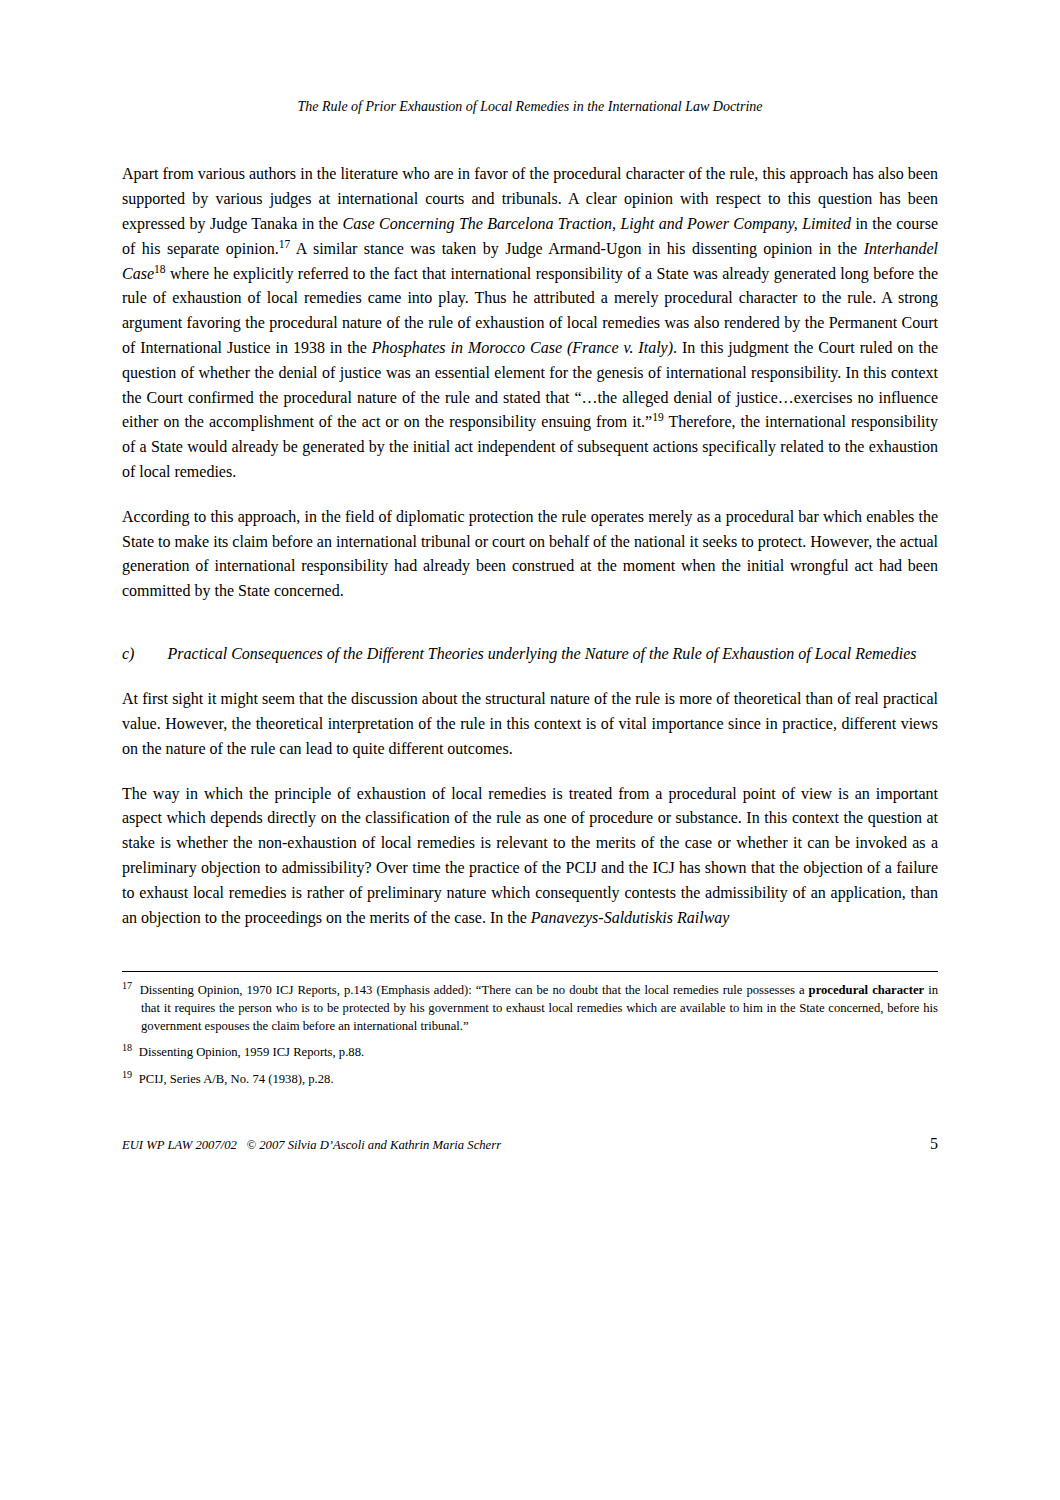The Rule of Prior Exhaustion of Local Remedies in the International Law Doctrine
Apart from various authors in the literature who are in favor of the procedural character of the rule, this approach has also been supported by various judges at international courts and tribunals. A clear opinion with respect to this question has been expressed by Judge Tanaka in the Case Concerning The Barcelona Traction, Light and Power Company, Limited in the course of his separate opinion.17 A similar stance was taken by Judge Armand-Ugon in his dissenting opinion in the Interhandel Case18 where he explicitly referred to the fact that international responsibility of a State was already generated long before the rule of exhaustion of local remedies came into play. Thus he attributed a merely procedural character to the rule. A strong argument favoring the procedural nature of the rule of exhaustion of local remedies was also rendered by the Permanent Court of International Justice in 1938 in the Phosphates in Morocco Case (France v. Italy). In this judgment the Court ruled on the question of whether the denial of justice was an essential element for the genesis of international responsibility. In this context the Court confirmed the procedural nature of the rule and stated that “…the alleged denial of justice…exercises no influence either on the accomplishment of the act or on the responsibility ensuing from it.”19 Therefore, the international responsibility of a State would already be generated by the initial act independent of subsequent actions specifically related to the exhaustion of local remedies.
According to this approach, in the field of diplomatic protection the rule operates merely as a procedural bar which enables the State to make its claim before an international tribunal or court on behalf of the national it seeks to protect. However, the actual generation of international responsibility had already been construed at the moment when the initial wrongful act had been committed by the State concerned.
c) Practical Consequences of the Different Theories underlying the Nature of the Rule of Exhaustion of Local Remedies
At first sight it might seem that the discussion about the structural nature of the rule is more of theoretical than of real practical value. However, the theoretical interpretation of the rule in this context is of vital importance since in practice, different views on the nature of the rule can lead to quite different outcomes.
The way in which the principle of exhaustion of local remedies is treated from a procedural point of view is an important aspect which depends directly on the classification of the rule as one of procedure or substance. In this context the question at stake is whether the non-exhaustion of local remedies is relevant to the merits of the case or whether it can be invoked as a preliminary objection to admissibility? Over time the practice of the PCIJ and the ICJ has shown that the objection of a failure to exhaust local remedies is rather of preliminary nature which consequently contests the admissibility of an application, than an objection to the proceedings on the merits of the case. In the Panavezys-Saldutiskis Railway
17 Dissenting Opinion, 1970 ICJ Reports, p.143 (Emphasis added): “There can be no doubt that the local remedies rule possesses a procedural character in that it requires the person who is to be protected by his government to exhaust local remedies which are available to him in the State concerned, before his government espouses the claim before an international tribunal.”
18 Dissenting Opinion, 1959 ICJ Reports, p.88.
19 PCIJ, Series A/B, No. 74 (1938), p.28.
EUI WP LAW 2007/02 © 2007 Silvia D’Ascoli and Kathrin Maria Scherr 5